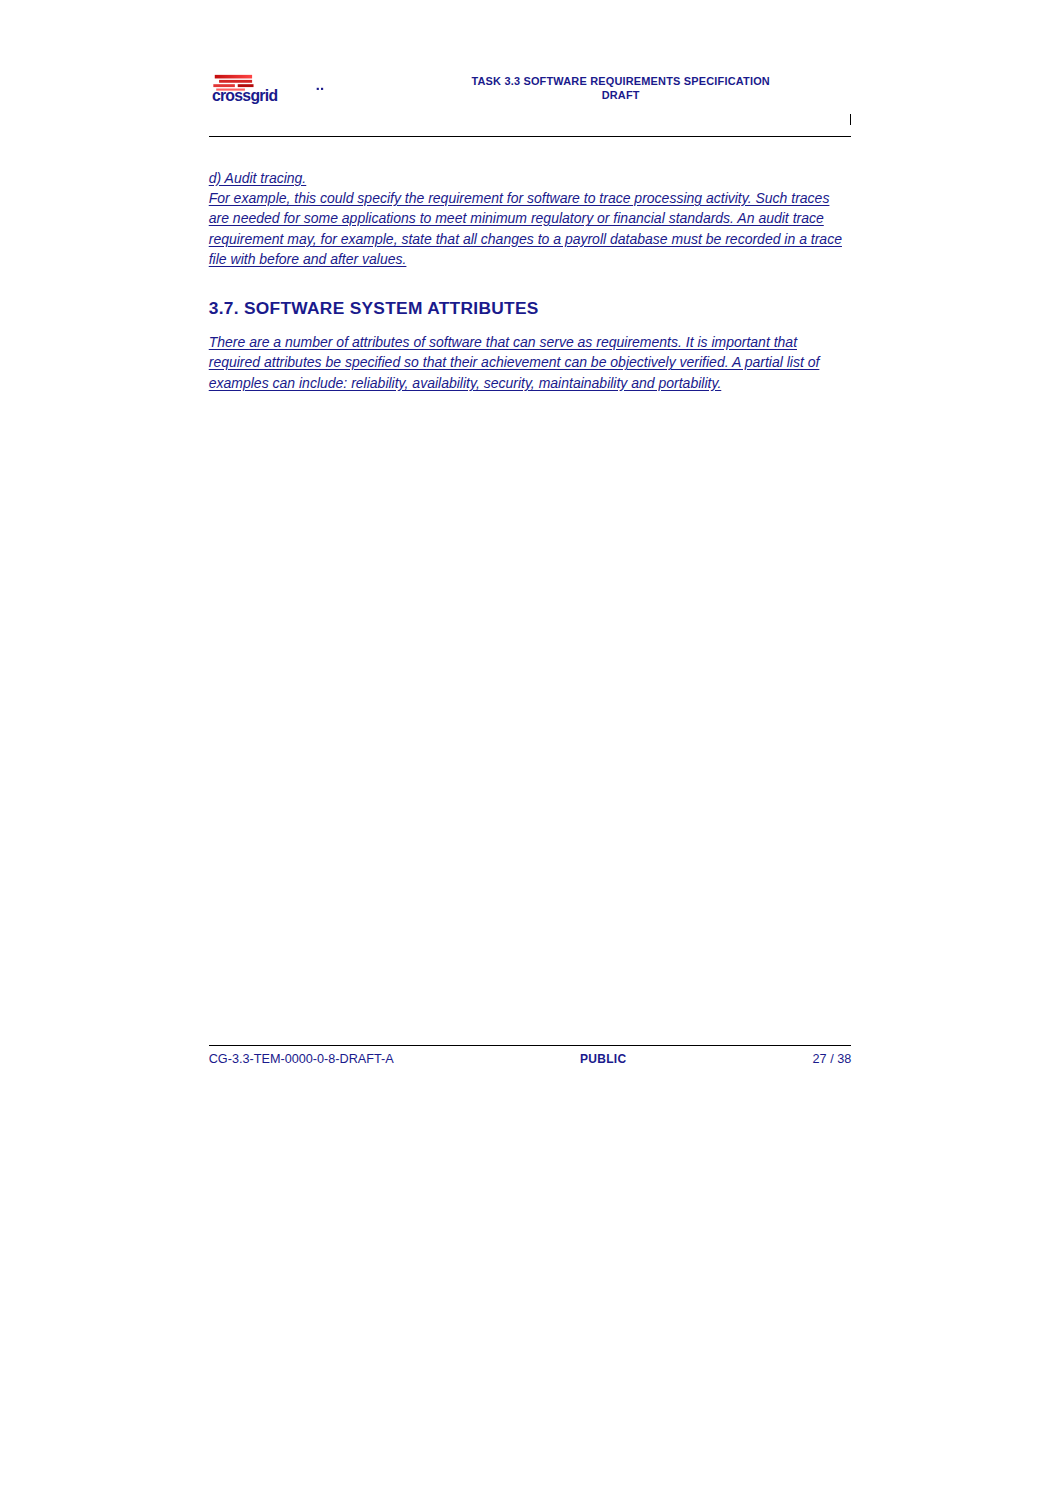crossgrid
TASK 3.3 SOFTWARE REQUIREMENTS SPECIFICATION
DRAFT
d) Audit tracing.
For example, this could specify the requirement for software to trace processing activity. Such traces are needed for some applications to meet minimum regulatory or financial standards. An audit trace requirement may, for example, state that all changes to a payroll database must be recorded in a trace file with before and after values.
3.7. SOFTWARE SYSTEM ATTRIBUTES
There are a number of attributes of software that can serve as requirements. It is important that required attributes be specified so that their achievement can be objectively verified. A partial list of examples can include: reliability, availability, security, maintainability and portability.
CG-3.3-TEM-0000-0-8-DRAFT-A
PUBLIC
27 / 38